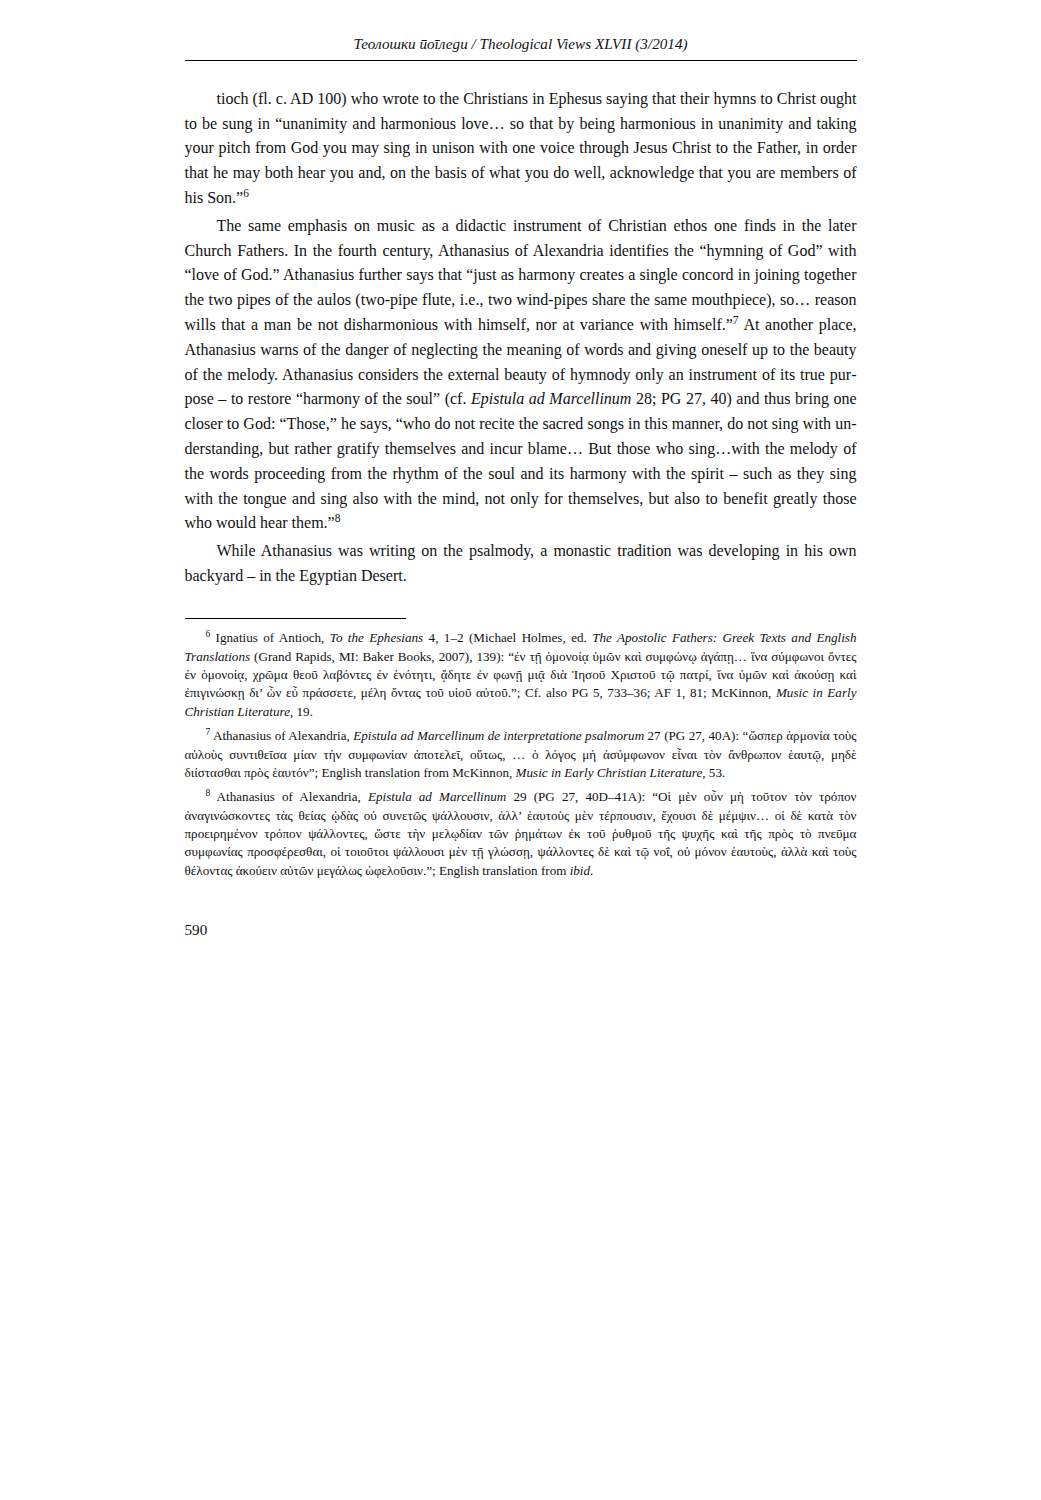Теолошки погледи / Theological Views XLVII (3/2014)
tioch (fl. c. AD 100) who wrote to the Christians in Ephesus saying that their hymns to Christ ought to be sung in “unanimity and harmonious love… so that by being harmonious in unanimity and taking your pitch from God you may sing in unison with one voice through Jesus Christ to the Father, in order that he may both hear you and, on the basis of what you do well, acknowledge that you are members of his Son.”6
The same emphasis on music as a didactic instrument of Christian ethos one finds in the later Church Fathers. In the fourth century, Athanasius of Alexandria identifies the “hymning of God” with “love of God.” Athanasius further says that “just as harmony creates a single concord in joining together the two pipes of the aulos (two-pipe flute, i.e., two wind-pipes share the same mouthpiece), so… reason wills that a man be not disharmonious with himself, nor at variance with himself.”7 At another place, Athanasius warns of the danger of neglecting the meaning of words and giving oneself up to the beauty of the melody. Athanasius considers the external beauty of hymnody only an instrument of its true purpose – to restore “harmony of the soul” (cf. Epistula ad Marcellinum 28; PG 27, 40) and thus bring one closer to God: “Those,” he says, “who do not recite the sacred songs in this manner, do not sing with understanding, but rather gratify themselves and incur blame… But those who sing…with the melody of the words proceeding from the rhythm of the soul and its harmony with the spirit – such as they sing with the tongue and sing also with the mind, not only for themselves, but also to benefit greatly those who would hear them.”8
While Athanasius was writing on the psalmody, a monastic tradition was developing in his own backyard – in the Egyptian Desert.
6 Ignatius of Antioch, To the Ephesians 4, 1–2 (Michael Holmes, ed. The Apostolic Fathers: Greek Texts and English Translations (Grand Rapids, MI: Baker Books, 2007), 139): “ἐν τῇ ὁμονοίᾳ ὑμῶν καὶ συμφώνῳ ἀγάπῃ… ἵνα σύμφωνοι ὄντες ἐν ὁμονοίᾳ, χρῶμα θεοῦ λαβόντες ἐν ἑνότητι, ᾄδητε ἐν φωνῇ μιᾷ διὰ Ἰησοῦ Χριστοῦ τῷ πατρί, ἵνα ὑμῶν καὶ ἀκούσῃ καὶ ἐπιγινώσκῃ δι’ ὧν εὖ πράσσετε, μέλη ὄντας τοῦ υἱοῦ αὐτοῦ.”; Cf. also PG 5, 733–36; AF 1, 81; McKinnon, Music in Early Christian Literature, 19.
7 Athanasius of Alexandria, Epistula ad Marcellinum de interpretatione psalmorum 27 (PG 27, 40A): “ὥσπερ ἁρμονία τοὺς αὐλοὺς συντιθεῖσα μίαν τὴν συμφωνίαν ἀποτελεῖ, οὕτως, … ὁ λόγος μὴ ἀσύμφωνον εἶναι τὸν ἄνθρωπον ἑαυτῷ, μηδὲ διίστασθαι πρὸς ἑαυτόν”; English translation from McKinnon, Music in Early Christian Literature, 53.
8 Athanasius of Alexandria, Epistula ad Marcellinum 29 (PG 27, 40D–41A): “Οἱ μὲν οὖν μὴ τοῦτον τὸν τρόπον ἀναγινώσκοντες τὰς θείας ᾠδὰς οὐ συνετῶς ψάλλουσιν, ἀλλ’ ἑαυτοὺς μὲν τέρπουσιν, ἔχουσι δὲ μέμψιν… οἱ δὲ κατὰ τὸν προειρημένον τρόπον ψάλλοντες, ὥστε τὴν μελῳδίαν τῶν ῥημάτων ἐκ τοῦ ῥυθμοῦ τῆς ψυχῆς καὶ τῆς πρὸς τὸ πνεῦμα συμφωνίας προσφέρεσθαι, οἱ τοιοῦτοι ψάλλουσι μὲν τῇ γλώσσῃ, ψάλλοντες δὲ καὶ τῷ νοΐ, οὐ μόνον ἑαυτοὺς, ἀλλὰ καὶ τοὺς θέλοντας ἀκούειν αὐτῶν μεγάλως ὠφελοῦσιν.”; English translation from ibid.
590